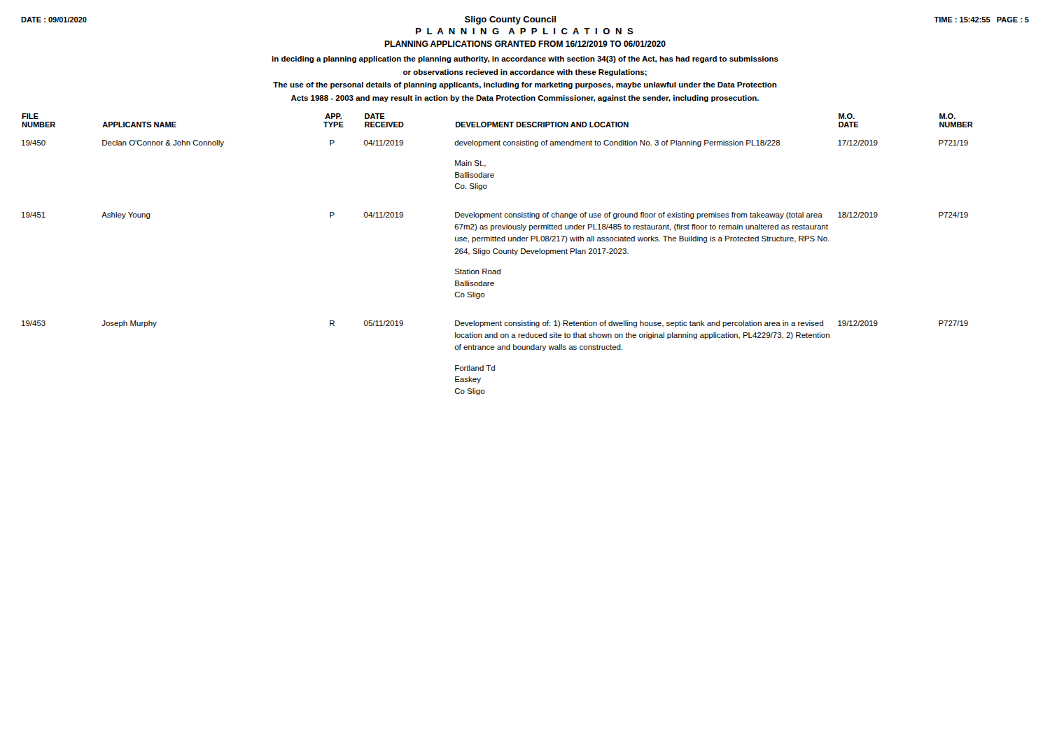DATE : 09/01/2020 Sligo County Council TIME : 15:42:55 PAGE : 5
P L A N N I N G A P P L I C A T I O N S
PLANNING APPLICATIONS GRANTED FROM 16/12/2019 TO 06/01/2020
in deciding a planning application the planning authority, in accordance with section 34(3) of the Act, has had regard to submissions
or observations recieved in accordance with these Regulations;
The use of the personal details of planning applicants, including for marketing purposes, maybe unlawful under the Data Protection
Acts 1988 - 2003 and may result in action by the Data Protection Commissioner, against the sender, including prosecution.
| FILE NUMBER | APPLICANTS NAME | APP. TYPE | DATE RECEIVED | DEVELOPMENT DESCRIPTION AND LOCATION | M.O. DATE | M.O. NUMBER |
| --- | --- | --- | --- | --- | --- | --- |
| 19/450 | Declan O'Connor & John Connolly | P | 04/11/2019 | development consisting of amendment to Condition No. 3 of Planning Permission PL18/228 Main St., Ballisodare Co. Sligo | 17/12/2019 | P721/19 |
| 19/451 | Ashley Young | P | 04/11/2019 | Development consisting of change of use of ground floor of existing premises from takeaway (total area 67m2) as previously permitted under PL18/485 to restaurant, (first floor to remain unaltered as restaurant use, permitted under PL08/217) with all associated works. The Building is a Protected Structure, RPS No. 264, Sligo County Development Plan 2017-2023. Station Road Ballisodare Co Sligo | 18/12/2019 | P724/19 |
| 19/453 | Joseph Murphy | R | 05/11/2019 | Development consisting of: 1) Retention of dwelling house, septic tank and percolation area in a revised location and on a reduced site to that shown on the original planning application, PL4229/73, 2) Retention of entrance and boundary walls as constructed. Fortland Td Easkey Co Sligo | 19/12/2019 | P727/19 |